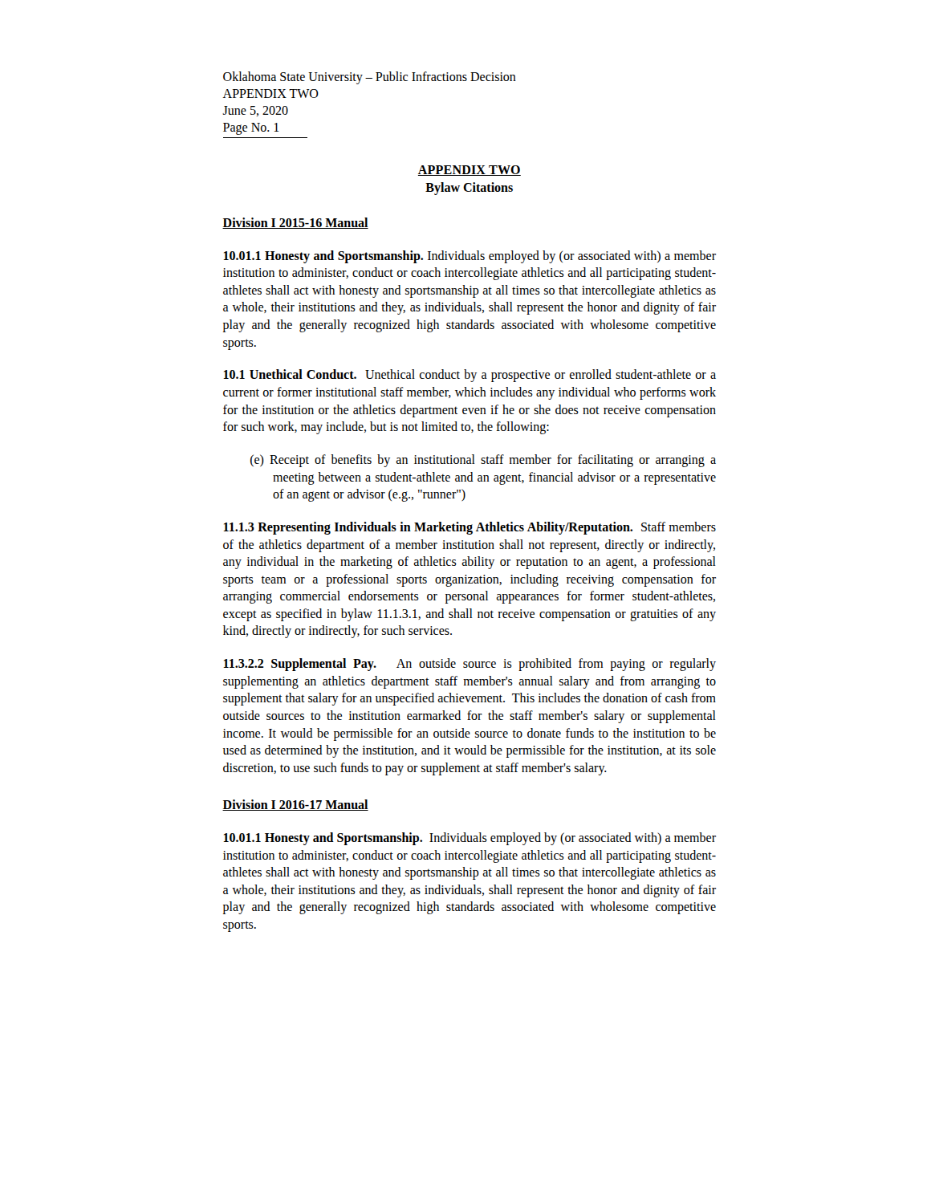Oklahoma State University – Public Infractions Decision
APPENDIX TWO
June 5, 2020
Page No. 1
APPENDIX TWO
Bylaw Citations
Division I 2015-16 Manual
10.01.1 Honesty and Sportsmanship. Individuals employed by (or associated with) a member institution to administer, conduct or coach intercollegiate athletics and all participating student-athletes shall act with honesty and sportsmanship at all times so that intercollegiate athletics as a whole, their institutions and they, as individuals, shall represent the honor and dignity of fair play and the generally recognized high standards associated with wholesome competitive sports.
10.1 Unethical Conduct. Unethical conduct by a prospective or enrolled student-athlete or a current or former institutional staff member, which includes any individual who performs work for the institution or the athletics department even if he or she does not receive compensation for such work, may include, but is not limited to, the following:
(e) Receipt of benefits by an institutional staff member for facilitating or arranging a meeting between a student-athlete and an agent, financial advisor or a representative of an agent or advisor (e.g., "runner")
11.1.3 Representing Individuals in Marketing Athletics Ability/Reputation. Staff members of the athletics department of a member institution shall not represent, directly or indirectly, any individual in the marketing of athletics ability or reputation to an agent, a professional sports team or a professional sports organization, including receiving compensation for arranging commercial endorsements or personal appearances for former student-athletes, except as specified in bylaw 11.1.3.1, and shall not receive compensation or gratuities of any kind, directly or indirectly, for such services.
11.3.2.2 Supplemental Pay. An outside source is prohibited from paying or regularly supplementing an athletics department staff member's annual salary and from arranging to supplement that salary for an unspecified achievement. This includes the donation of cash from outside sources to the institution earmarked for the staff member's salary or supplemental income. It would be permissible for an outside source to donate funds to the institution to be used as determined by the institution, and it would be permissible for the institution, at its sole discretion, to use such funds to pay or supplement at staff member's salary.
Division I 2016-17 Manual
10.01.1 Honesty and Sportsmanship. Individuals employed by (or associated with) a member institution to administer, conduct or coach intercollegiate athletics and all participating student-athletes shall act with honesty and sportsmanship at all times so that intercollegiate athletics as a whole, their institutions and they, as individuals, shall represent the honor and dignity of fair play and the generally recognized high standards associated with wholesome competitive sports.